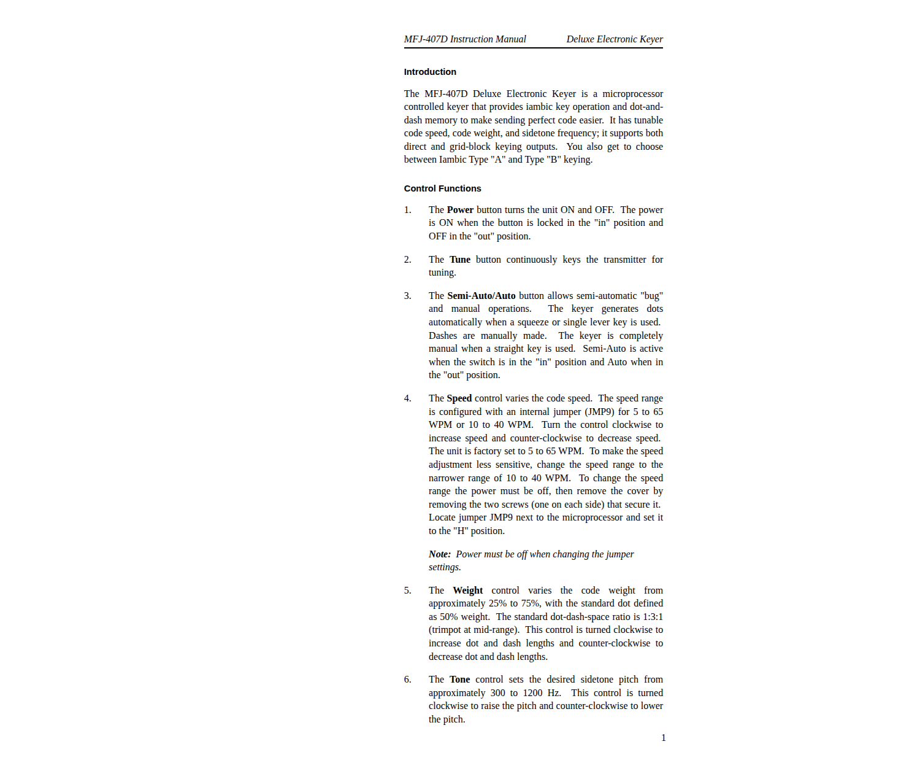MFJ-407D Instruction Manual Deluxe Electronic Keyer
Introduction
The MFJ-407D Deluxe Electronic Keyer is a microprocessor controlled keyer that provides iambic key operation and dot-and-dash memory to make sending perfect code easier. It has tunable code speed, code weight, and sidetone frequency; it supports both direct and grid-block keying outputs. You also get to choose between Iambic Type "A" and Type "B" keying.
Control Functions
The Power button turns the unit ON and OFF. The power is ON when the button is locked in the "in" position and OFF in the "out" position.
The Tune button continuously keys the transmitter for tuning.
The Semi-Auto/Auto button allows semi-automatic "bug" and manual operations. The keyer generates dots automatically when a squeeze or single lever key is used. Dashes are manually made. The keyer is completely manual when a straight key is used. Semi-Auto is active when the switch is in the "in" position and Auto when in the "out" position.
The Speed control varies the code speed. The speed range is configured with an internal jumper (JMP9) for 5 to 65 WPM or 10 to 40 WPM. Turn the control clockwise to increase speed and counter-clockwise to decrease speed. The unit is factory set to 5 to 65 WPM. To make the speed adjustment less sensitive, change the speed range to the narrower range of 10 to 40 WPM. To change the speed range the power must be off, then remove the cover by removing the two screws (one on each side) that secure it. Locate jumper JMP9 next to the microprocessor and set it to the "H" position.
Note: Power must be off when changing the jumper settings.
The Weight control varies the code weight from approximately 25% to 75%, with the standard dot defined as 50% weight. The standard dot-dash-space ratio is 1:3:1 (trimpot at mid-range). This control is turned clockwise to increase dot and dash lengths and counter-clockwise to decrease dot and dash lengths.
The Tone control sets the desired sidetone pitch from approximately 300 to 1200 Hz. This control is turned clockwise to raise the pitch and counter-clockwise to lower the pitch.
1